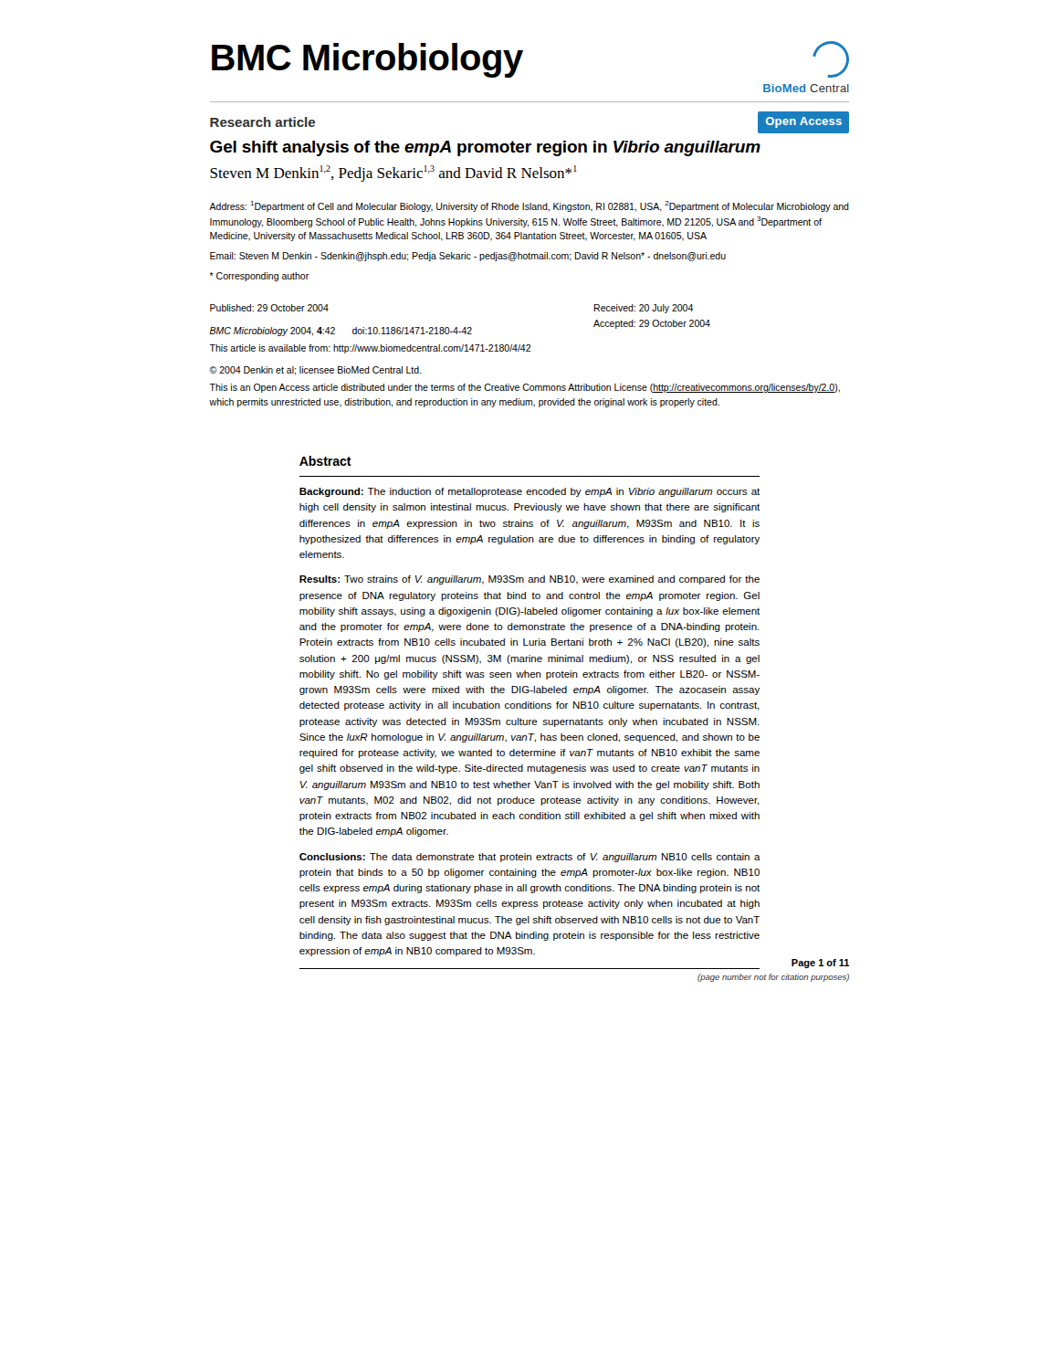BMC Microbiology
BioMed Central
Research article
Open Access
Gel shift analysis of the empA promoter region in Vibrio anguillarum
Steven M Denkin1,2, Pedja Sekaric1,3 and David R Nelson*1
Address: 1Department of Cell and Molecular Biology, University of Rhode Island, Kingston, RI 02881, USA, 2Department of Molecular Microbiology and Immunology, Bloomberg School of Public Health, Johns Hopkins University, 615 N. Wolfe Street, Baltimore, MD 21205, USA and 3Department of Medicine, University of Massachusetts Medical School, LRB 360D, 364 Plantation Street, Worcester, MA 01605, USA
Email: Steven M Denkin - Sdenkin@jhsph.edu; Pedja Sekaric - pedjas@hotmail.com; David R Nelson* - dnelson@uri.edu
* Corresponding author
Published: 29 October 2004
BMC Microbiology 2004, 4:42doi:10.1186/1471-2180-4-42
Received: 20 July 2004
Accepted: 29 October 2004
This article is available from: http://www.biomedcentral.com/1471-2180/4/42
© 2004 Denkin et al; licensee BioMed Central Ltd.
This is an Open Access article distributed under the terms of the Creative Commons Attribution License (http://creativecommons.org/licenses/by/2.0), which permits unrestricted use, distribution, and reproduction in any medium, provided the original work is properly cited.
Abstract
Background: The induction of metalloprotease encoded by empA in Vibrio anguillarum occurs at high cell density in salmon intestinal mucus. Previously we have shown that there are significant differences in empA expression in two strains of V. anguillarum, M93Sm and NB10. It is hypothesized that differences in empA regulation are due to differences in binding of regulatory elements.
Results: Two strains of V. anguillarum, M93Sm and NB10, were examined and compared for the presence of DNA regulatory proteins that bind to and control the empA promoter region. Gel mobility shift assays, using a digoxigenin (DIG)-labeled oligomer containing a lux box-like element and the promoter for empA, were done to demonstrate the presence of a DNA-binding protein. Protein extracts from NB10 cells incubated in Luria Bertani broth + 2% NaCl (LB20), nine salts solution + 200 μg/ml mucus (NSSM), 3M (marine minimal medium), or NSS resulted in a gel mobility shift. No gel mobility shift was seen when protein extracts from either LB20- or NSSM-grown M93Sm cells were mixed with the DIG-labeled empA oligomer. The azocasein assay detected protease activity in all incubation conditions for NB10 culture supernatants. In contrast, protease activity was detected in M93Sm culture supernatants only when incubated in NSSM. Since the luxR homologue in V. anguillarum, vanT, has been cloned, sequenced, and shown to be required for protease activity, we wanted to determine if vanT mutants of NB10 exhibit the same gel shift observed in the wild-type. Site-directed mutagenesis was used to create vanT mutants in V. anguillarum M93Sm and NB10 to test whether VanT is involved with the gel mobility shift. Both vanT mutants, M02 and NB02, did not produce protease activity in any conditions. However, protein extracts from NB02 incubated in each condition still exhibited a gel shift when mixed with the DIG-labeled empA oligomer.
Conclusions: The data demonstrate that protein extracts of V. anguillarum NB10 cells contain a protein that binds to a 50 bp oligomer containing the empA promoter-lux box-like region. NB10 cells express empA during stationary phase in all growth conditions. The DNA binding protein is not present in M93Sm extracts. M93Sm cells express protease activity only when incubated at high cell density in fish gastrointestinal mucus. The gel shift observed with NB10 cells is not due to VanT binding. The data also suggest that the DNA binding protein is responsible for the less restrictive expression of empA in NB10 compared to M93Sm.
Page 1 of 11
(page number not for citation purposes)